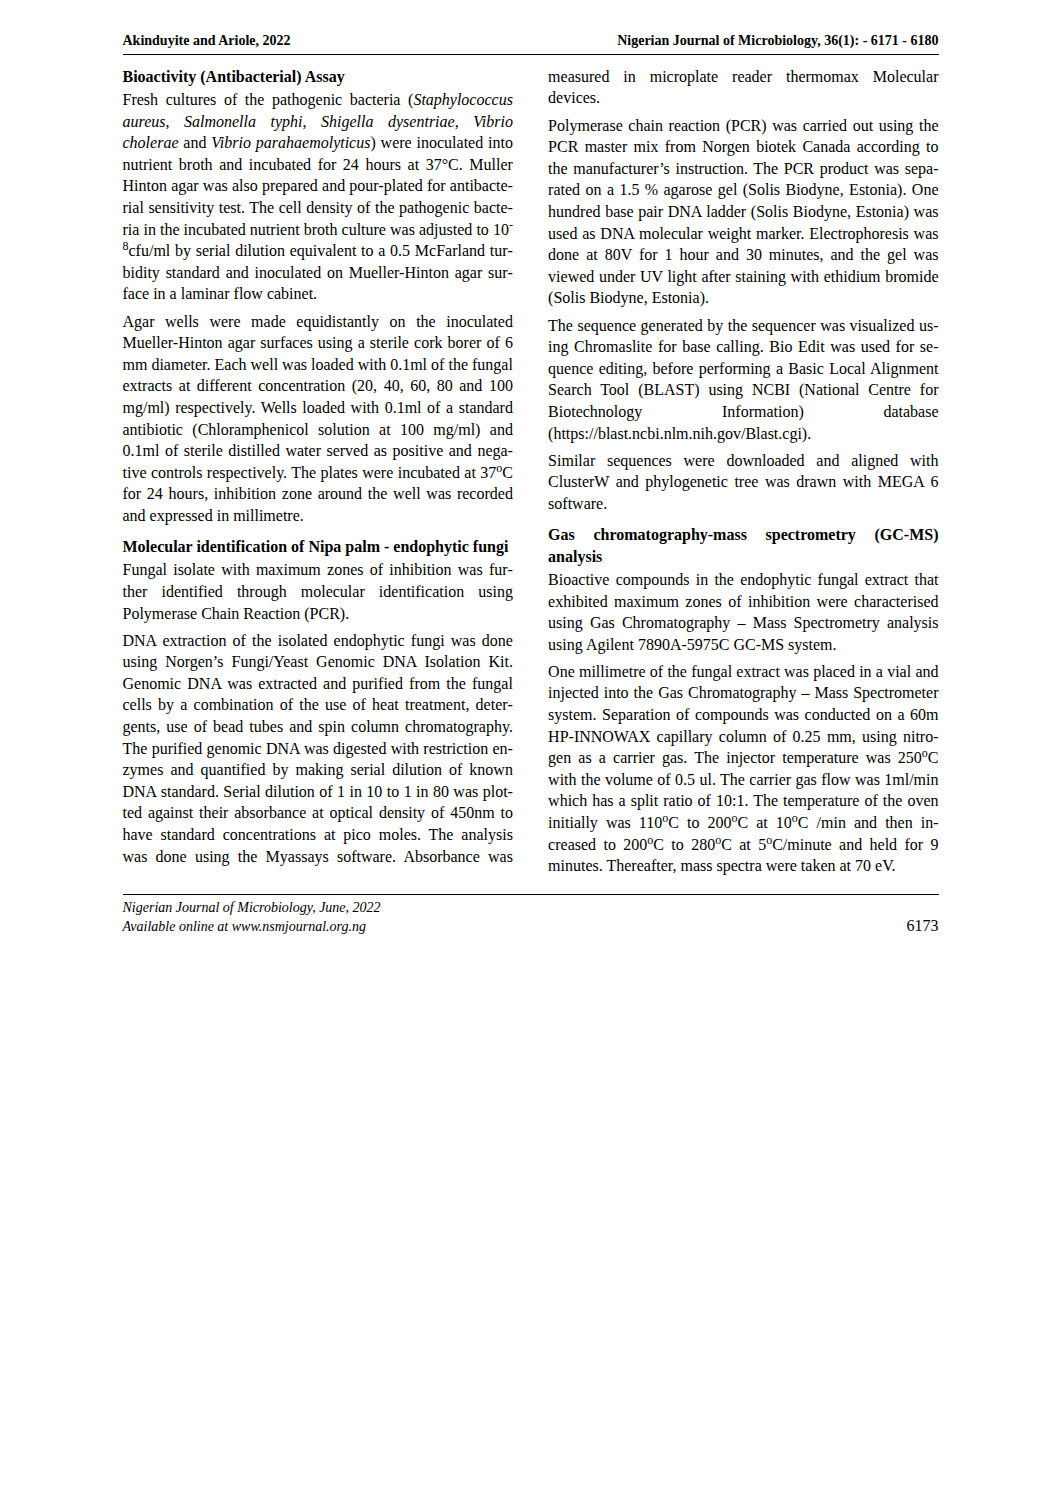Akinduyite and Ariole, 2022 Nigerian Journal of Microbiology, 36(1): - 6171 - 6180
Bioactivity (Antibacterial) Assay
Fresh cultures of the pathogenic bacteria (Staphylococcus aureus, Salmonella typhi, Shigella dysentriae, Vibrio cholerae and Vibrio parahaemolyticus) were inoculated into nutrient broth and incubated for 24 hours at 37°C. Muller Hinton agar was also prepared and pour-plated for antibacterial sensitivity test. The cell density of the pathogenic bacteria in the incubated nutrient broth culture was adjusted to 10-8cfu/ml by serial dilution equivalent to a 0.5 McFarland turbidity standard and inoculated on Mueller-Hinton agar surface in a laminar flow cabinet.
Agar wells were made equidistantly on the inoculated Mueller-Hinton agar surfaces using a sterile cork borer of 6 mm diameter. Each well was loaded with 0.1ml of the fungal extracts at different concentration (20, 40, 60, 80 and 100 mg/ml) respectively. Wells loaded with 0.1ml of a standard antibiotic (Chloramphenicol solution at 100 mg/ml) and 0.1ml of sterile distilled water served as positive and negative controls respectively. The plates were incubated at 37oC for 24 hours, inhibition zone around the well was recorded and expressed in millimetre.
Molecular identification of Nipa palm - endophytic fungi
Fungal isolate with maximum zones of inhibition was further identified through molecular identification using Polymerase Chain Reaction (PCR).
DNA extraction of the isolated endophytic fungi was done using Norgen’s Fungi/Yeast Genomic DNA Isolation Kit. Genomic DNA was extracted and purified from the fungal cells by a combination of the use of heat treatment, detergents, use of bead tubes and spin column chromatography. The purified genomic DNA was digested with restriction enzymes and quantified by making serial dilution of known DNA standard. Serial dilution of 1 in 10 to 1 in 80 was plotted against their absorbance at optical density of 450nm to have standard concentrations at pico moles. The analysis was done using the Myassays software. Absorbance was measured in microplate reader thermomax Molecular devices.
Polymerase chain reaction (PCR) was carried out using the PCR master mix from Norgen biotek Canada according to the manufacturer’s instruction. The PCR product was separated on a 1.5 % agarose gel (Solis Biodyne, Estonia). One hundred base pair DNA ladder (Solis Biodyne, Estonia) was used as DNA molecular weight marker. Electrophoresis was done at 80V for 1 hour and 30 minutes, and the gel was viewed under UV light after staining with ethidium bromide (Solis Biodyne, Estonia).
The sequence generated by the sequencer was visualized using Chromaslite for base calling. Bio Edit was used for sequence editing, before performing a Basic Local Alignment Search Tool (BLAST) using NCBI (National Centre for Biotechnology Information) database (https://blast.ncbi.nlm.nih.gov/Blast.cgi).
Similar sequences were downloaded and aligned with ClusterW and phylogenetic tree was drawn with MEGA 6 software.
Gas chromatography-mass spectrometry (GC-MS) analysis
Bioactive compounds in the endophytic fungal extract that exhibited maximum zones of inhibition were characterised using Gas Chromatography – Mass Spectrometry analysis using Agilent 7890A-5975C GC-MS system.
One millimetre of the fungal extract was placed in a vial and injected into the Gas Chromatography – Mass Spectrometer system. Separation of compounds was conducted on a 60m HP-INNOWAX capillary column of 0.25 mm, using nitrogen as a carrier gas. The injector temperature was 250oC with the volume of 0.5 ul. The carrier gas flow was 1ml/min which has a split ratio of 10:1. The temperature of the oven initially was 110oC to 200oC at 10oC /min and then increased to 200oC to 280oC at 5oC/minute and held for 9 minutes. Thereafter, mass spectra were taken at 70 eV.
Nigerian Journal of Microbiology, June, 2022
Available online at www.nsmjournal.org.ng
6173